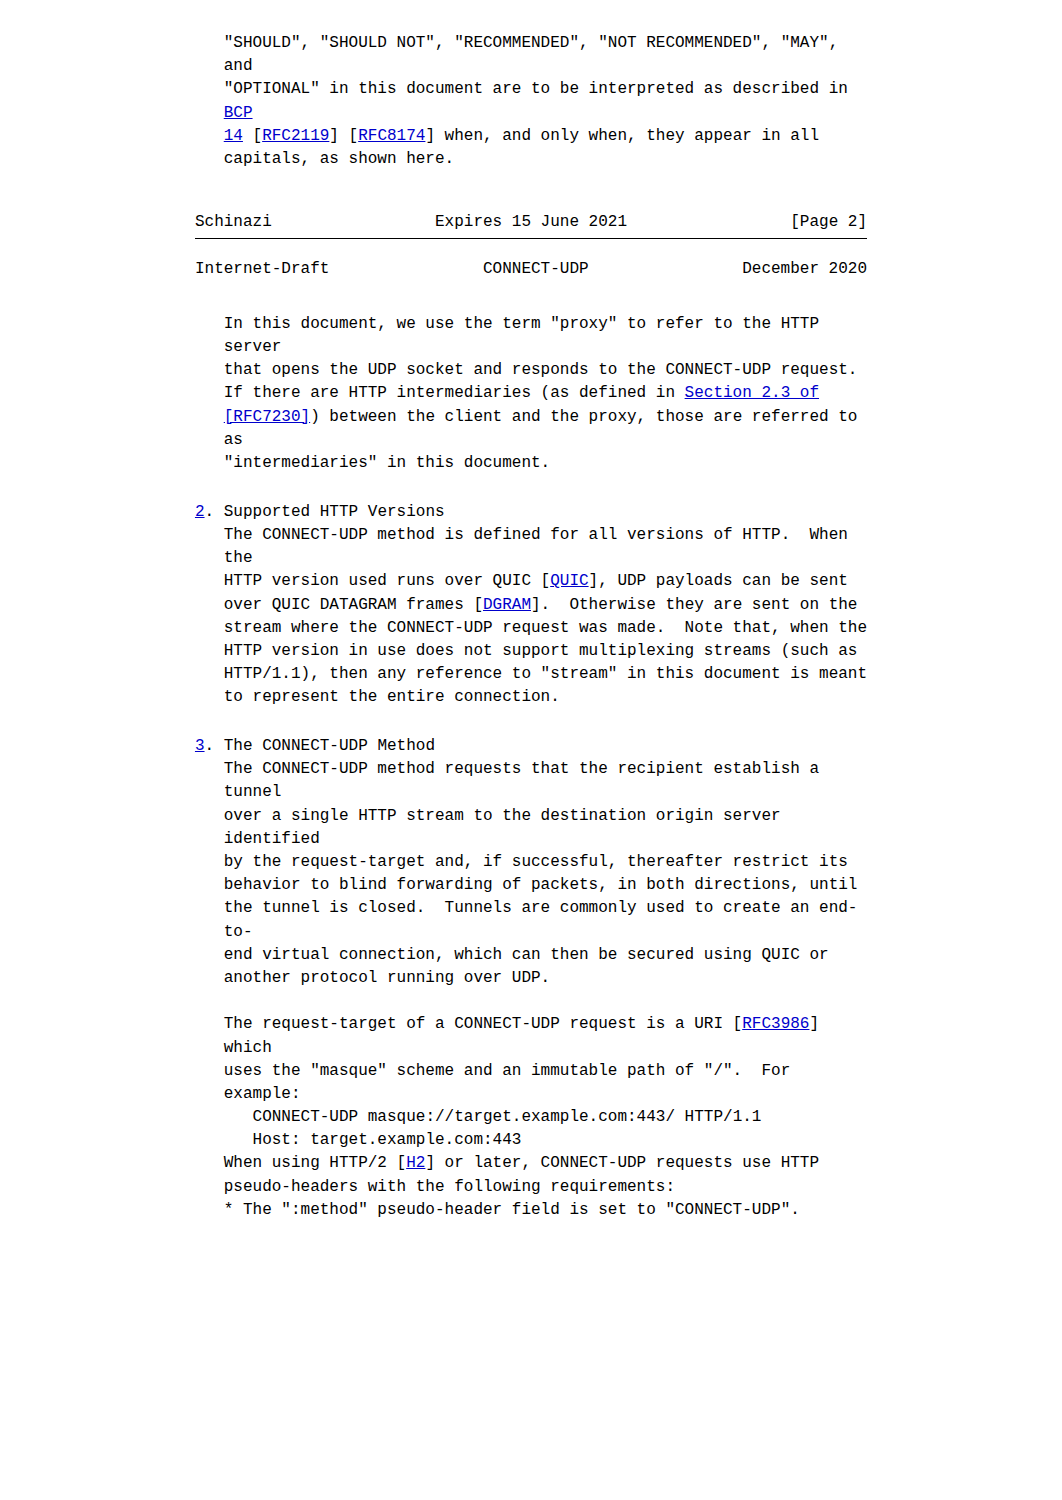"SHOULD", "SHOULD NOT", "RECOMMENDED", "NOT RECOMMENDED", "MAY", and
"OPTIONAL" in this document are to be interpreted as described in BCP
14 [RFC2119] [RFC8174] when, and only when, they appear in all
capitals, as shown here.
Schinazi Expires 15 June 2021 [Page 2]
Internet-Draft CONNECT-UDP December 2020
In this document, we use the term "proxy" to refer to the HTTP server
that opens the UDP socket and responds to the CONNECT-UDP request.
If there are HTTP intermediaries (as defined in Section 2.3 of
[RFC7230]) between the client and the proxy, those are referred to as
"intermediaries" in this document.
2. Supported HTTP Versions
The CONNECT-UDP method is defined for all versions of HTTP.  When the
HTTP version used runs over QUIC [QUIC], UDP payloads can be sent
over QUIC DATAGRAM frames [DGRAM].  Otherwise they are sent on the
stream where the CONNECT-UDP request was made.  Note that, when the
HTTP version in use does not support multiplexing streams (such as
HTTP/1.1), then any reference to "stream" in this document is meant
to represent the entire connection.
3. The CONNECT-UDP Method
The CONNECT-UDP method requests that the recipient establish a tunnel
over a single HTTP stream to the destination origin server identified
by the request-target and, if successful, thereafter restrict its
behavior to blind forwarding of packets, in both directions, until
the tunnel is closed.  Tunnels are commonly used to create an end-to-
end virtual connection, which can then be secured using QUIC or
another protocol running over UDP.

The request-target of a CONNECT-UDP request is a URI [RFC3986] which
uses the "masque" scheme and an immutable path of "/".  For example:
CONNECT-UDP masque://target.example.com:443/ HTTP/1.1
Host: target.example.com:443
When using HTTP/2 [H2] or later, CONNECT-UDP requests use HTTP
pseudo-headers with the following requirements:
* The ":method" pseudo-header field is set to "CONNECT-UDP".